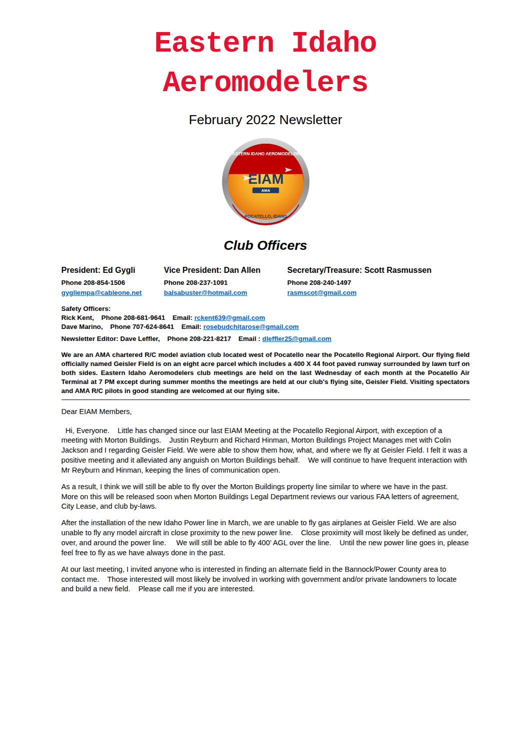Eastern Idaho Aeromodelers
February 2022 Newsletter
EASTERN IDAHO AEROMODELERS EIAM AMA POCATELLO, IDAHO
Club Officers
| President: Ed Gygli | Vice President: Dan Allen | Secretary/Treasure: Scott Rasmussen |
| Phone 208-854-1506 | Phone 208-237-1091 | Phone 208-240-1497 |
| gygliempa@cableone.net | balsabuster@hotmail.com | rasmscot@gmail.com |
Safety Officers:
Rick Kent, Phone 208-681-9641 Email: rckent639@gmail.com
Dave Marino, Phone 707-624-8641 Email: rosebudchitarose@gmail.com
Newsletter Editor: Dave Leffler, Phone 208-221-8217 Email : dleffler25@gmail.com
We are an AMA chartered R/C model aviation club located west of Pocatello near the Pocatello Regional Airport. Our flying field officially named Geisler Field is on an eight acre parcel which includes a 400 X 44 foot paved runway surrounded by lawn turf on both sides. Eastern Idaho Aeromodelers club meetings are held on the last Wednesday of each month at the Pocatello Air Terminal at 7 PM except during summer months the meetings are held at our club's flying site, Geisler Field. Visiting spectators and AMA R/C pilots in good standing are welcomed at our flying site.
Dear EIAM Members,
Hi, Everyone. Little has changed since our last EIAM Meeting at the Pocatello Regional Airport, with exception of a meeting with Morton Buildings. Justin Reyburn and Richard Hinman, Morton Buildings Project Manages met with Colin Jackson and I regarding Geisler Field. We were able to show them how, what, and where we fly at Geisler Field. I felt it was a positive meeting and it alleviated any anguish on Morton Buildings behalf. We will continue to have frequent interaction with Mr Reyburn and Hinman, keeping the lines of communication open.
As a result, I think we will still be able to fly over the Morton Buildings property line similar to where we have in the past. More on this will be released soon when Morton Buildings Legal Department reviews our various FAA letters of agreement, City Lease, and club by-laws.
After the installation of the new Idaho Power line in March, we are unable to fly gas airplanes at Geisler Field. We are also unable to fly any model aircraft in close proximity to the new power line. Close proximity will most likely be defined as under, over, and around the power line. We will still be able to fly 400’ AGL over the line. Until the new power line goes in, please feel free to fly as we have always done in the past.
At our last meeting, I invited anyone who is interested in finding an alternate field in the Bannock/Power County area to contact me. Those interested will most likely be involved in working with government and/or private landowners to locate and build a new field. Please call me if you are interested.